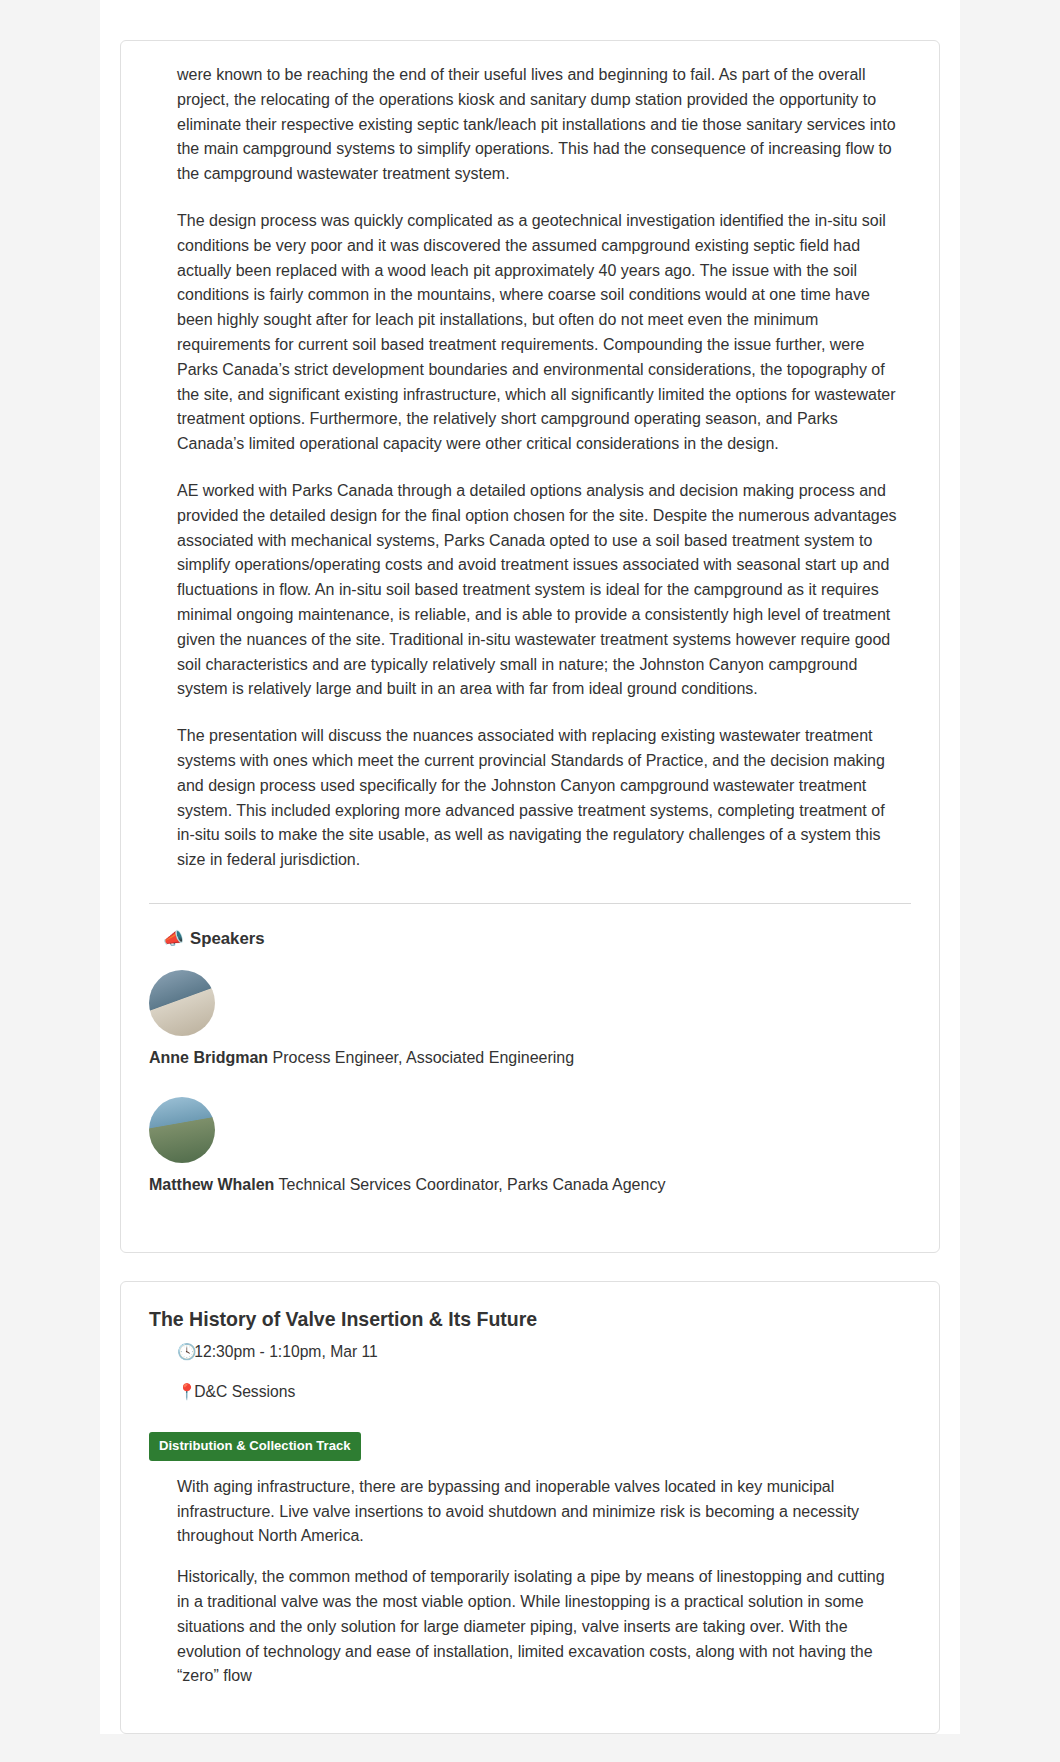were known to be reaching the end of their useful lives and beginning to fail. As part of the overall project, the relocating of the operations kiosk and sanitary dump station provided the opportunity to eliminate their respective existing septic tank/leach pit installations and tie those sanitary services into the main campground systems to simplify operations. This had the consequence of increasing flow to the campground wastewater treatment system.
The design process was quickly complicated as a geotechnical investigation identified the in-situ soil conditions be very poor and it was discovered the assumed campground existing septic field had actually been replaced with a wood leach pit approximately 40 years ago. The issue with the soil conditions is fairly common in the mountains, where coarse soil conditions would at one time have been highly sought after for leach pit installations, but often do not meet even the minimum requirements for current soil based treatment requirements. Compounding the issue further, were Parks Canada’s strict development boundaries and environmental considerations, the topography of the site, and significant existing infrastructure, which all significantly limited the options for wastewater treatment options. Furthermore, the relatively short campground operating season, and Parks Canada’s limited operational capacity were other critical considerations in the design.
AE worked with Parks Canada through a detailed options analysis and decision making process and provided the detailed design for the final option chosen for the site. Despite the numerous advantages associated with mechanical systems, Parks Canada opted to use a soil based treatment system to simplify operations/operating costs and avoid treatment issues associated with seasonal start up and fluctuations in flow. An in-situ soil based treatment system is ideal for the campground as it requires minimal ongoing maintenance, is reliable, and is able to provide a consistently high level of treatment given the nuances of the site. Traditional in-situ wastewater treatment systems however require good soil characteristics and are typically relatively small in nature; the Johnston Canyon campground system is relatively large and built in an area with far from ideal ground conditions.
The presentation will discuss the nuances associated with replacing existing wastewater treatment systems with ones which meet the current provincial Standards of Practice, and the decision making and design process used specifically for the Johnston Canyon campground wastewater treatment system. This included exploring more advanced passive treatment systems, completing treatment of in-situ soils to make the site usable, as well as navigating the regulatory challenges of a system this size in federal jurisdiction.
📣Speakers
Anne Bridgman Process Engineer, Associated Engineering
Matthew Whalen Technical Services Coordinator, Parks Canada Agency
The History of Valve Insertion & Its Future
🕓12:30pm - 1:10pm, Mar 11
📍D&C Sessions
Distribution & Collection Track
With aging infrastructure, there are bypassing and inoperable valves located in key municipal infrastructure. Live valve insertions to avoid shutdown and minimize risk is becoming a necessity throughout North America.
Historically, the common method of temporarily isolating a pipe by means of linestopping and cutting in a traditional valve was the most viable option. While linestopping is a practical solution in some situations and the only solution for large diameter piping, valve inserts are taking over. With the evolution of technology and ease of installation, limited excavation costs, along with not having the “zero” flow